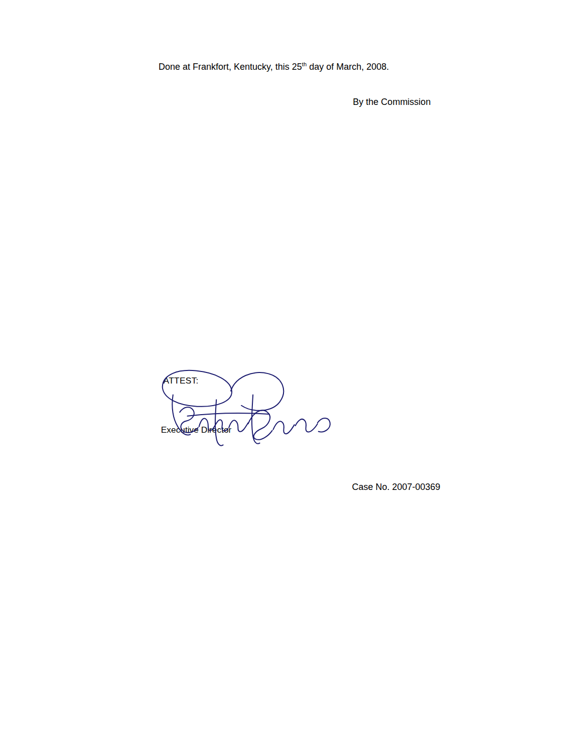Done at Frankfort, Kentucky, this 25th day of March, 2008.
By the Commission
ATTEST: Executive Director
Case No. 2007-00369